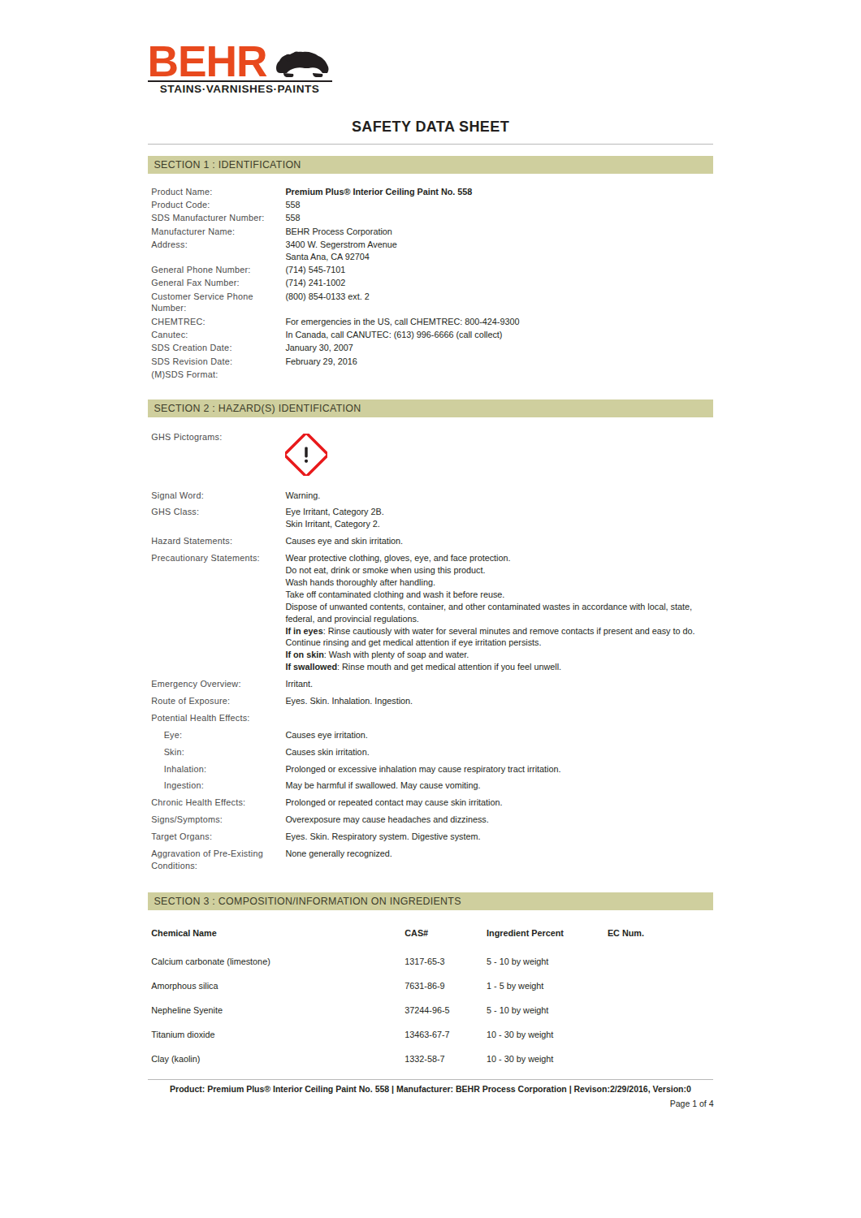BEHR
STAINS·VARNISHES·PAINTS
SAFETY DATA SHEET
SECTION 1 : IDENTIFICATION
| Product Name: | Premium Plus® Interior Ceiling Paint No. 558 |
| Product Code: | 558 |
| SDS Manufacturer Number: | 558 |
| Manufacturer Name: | BEHR Process Corporation |
| Address: | 3400 W. Segerstrom Avenue Santa Ana, CA 92704 |
| General Phone Number: | (714) 545-7101 |
| General Fax Number: | (714) 241-1002 |
| Customer Service Phone Number: | (800) 854-0133 ext. 2 |
| CHEMTREC: | For emergencies in the US, call CHEMTREC: 800-424-9300 |
| Canutec: | In Canada, call CANUTEC: (613) 996-6666 (call collect) |
| SDS Creation Date: | January 30, 2007 |
| SDS Revision Date: | February 29, 2016 |
| (M)SDS Format: | |
SECTION 2 : HAZARD(S) IDENTIFICATION
| GHS Pictograms: | |
| Signal Word: | Warning. |
| GHS Class: | Eye Irritant, Category 2B. Skin Irritant, Category 2. |
| Hazard Statements: | Causes eye and skin irritation. |
| Precautionary Statements: | Wear protective clothing, gloves, eye, and face protection. Do not eat, drink or smoke when using this product. Wash hands thoroughly after handling. Take off contaminated clothing and wash it before reuse. Dispose of unwanted contents, container, and other contaminated wastes in accordance with local, state, federal, and provincial regulations. If in eyes : Rinse cautiously with water for several minutes and remove contacts if present and easy to do. Continue rinsing and get medical attention if eye irritation persists. If on skin : Wash with plenty of soap and water. If swallowed : Rinse mouth and get medical attention if you feel unwell. |
| Emergency Overview: | Irritant. |
| Route of Exposure: | Eyes. Skin. Inhalation. Ingestion. |
| Potential Health Effects: | |
| Eye: | Causes eye irritation. |
| Skin: | Causes skin irritation. |
| Inhalation: | Prolonged or excessive inhalation may cause respiratory tract irritation. |
| Ingestion: | May be harmful if swallowed. May cause vomiting. |
| Chronic Health Effects: | Prolonged or repeated contact may cause skin irritation. |
| Signs/Symptoms: | Overexposure may cause headaches and dizziness. |
| Target Organs: | Eyes. Skin. Respiratory system. Digestive system. |
| Aggravation of Pre-Existing Conditions: | None generally recognized. |
SECTION 3 : COMPOSITION/INFORMATION ON INGREDIENTS
| Chemical Name | CAS# | Ingredient Percent | EC Num. |
| --- | --- | --- | --- |
| Calcium carbonate (limestone) | 1317-65-3 | 5 - 10 by weight | |
| Amorphous silica | 7631-86-9 | 1 - 5 by weight | |
| Nepheline Syenite | 37244-96-5 | 5 - 10 by weight | |
| Titanium dioxide | 13463-67-7 | 10 - 30 by weight | |
| Clay (kaolin) | 1332-58-7 | 10 - 30 by weight | |
Product: Premium Plus® Interior Ceiling Paint No. 558 | Manufacturer: BEHR Process Corporation | Revison:2/29/2016, Version:0
Page 1 of 4